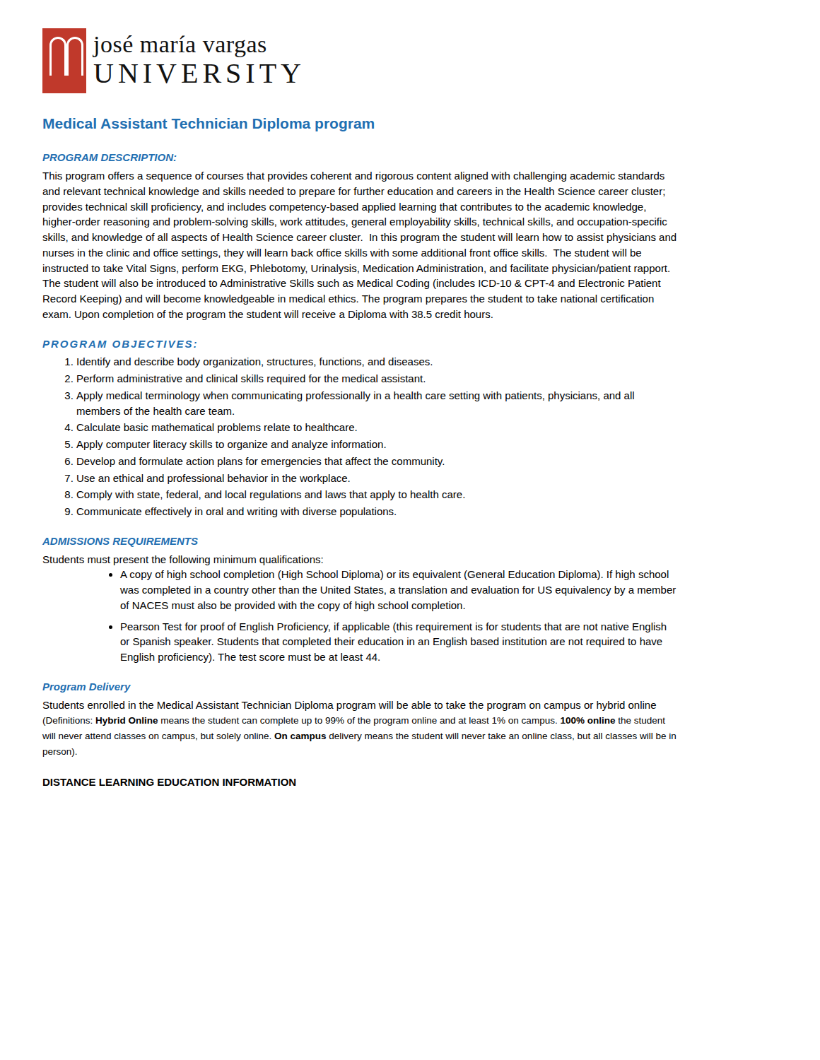josé maría vargas
UNIVERSITY
Medical Assistant Technician Diploma program
PROGRAM DESCRIPTION:
This program offers a sequence of courses that provides coherent and rigorous content aligned with challenging academic standards and relevant technical knowledge and skills needed to prepare for further education and careers in the Health Science career cluster; provides technical skill proficiency, and includes competency-based applied learning that contributes to the academic knowledge, higher-order reasoning and problem-solving skills, work attitudes, general employability skills, technical skills, and occupation-specific skills, and knowledge of all aspects of Health Science career cluster. In this program the student will learn how to assist physicians and nurses in the clinic and office settings, they will learn back office skills with some additional front office skills. The student will be instructed to take Vital Signs, perform EKG, Phlebotomy, Urinalysis, Medication Administration, and facilitate physician/patient rapport. The student will also be introduced to Administrative Skills such as Medical Coding (includes ICD-10 & CPT-4 and Electronic Patient Record Keeping) and will become knowledgeable in medical ethics. The program prepares the student to take national certification exam. Upon completion of the program the student will receive a Diploma with 38.5 credit hours.
PROGRAM OBJECTIVES:
Identify and describe body organization, structures, functions, and diseases.
Perform administrative and clinical skills required for the medical assistant.
Apply medical terminology when communicating professionally in a health care setting with patients, physicians, and all members of the health care team.
Calculate basic mathematical problems relate to healthcare.
Apply computer literacy skills to organize and analyze information.
Develop and formulate action plans for emergencies that affect the community.
Use an ethical and professional behavior in the workplace.
Comply with state, federal, and local regulations and laws that apply to health care.
Communicate effectively in oral and writing with diverse populations.
ADMISSIONS REQUIREMENTS
Students must present the following minimum qualifications:
A copy of high school completion (High School Diploma) or its equivalent (General Education Diploma). If high school was completed in a country other than the United States, a translation and evaluation for US equivalency by a member of NACES must also be provided with the copy of high school completion.
Pearson Test for proof of English Proficiency, if applicable (this requirement is for students that are not native English or Spanish speaker. Students that completed their education in an English based institution are not required to have English proficiency). The test score must be at least 44.
Program Delivery
Students enrolled in the Medical Assistant Technician Diploma program will be able to take the program on campus or hybrid online (Definitions: Hybrid Online means the student can complete up to 99% of the program online and at least 1% on campus. 100% online the student will never attend classes on campus, but solely online. On campus delivery means the student will never take an online class, but all classes will be in person).
DISTANCE LEARNING EDUCATION INFORMATION